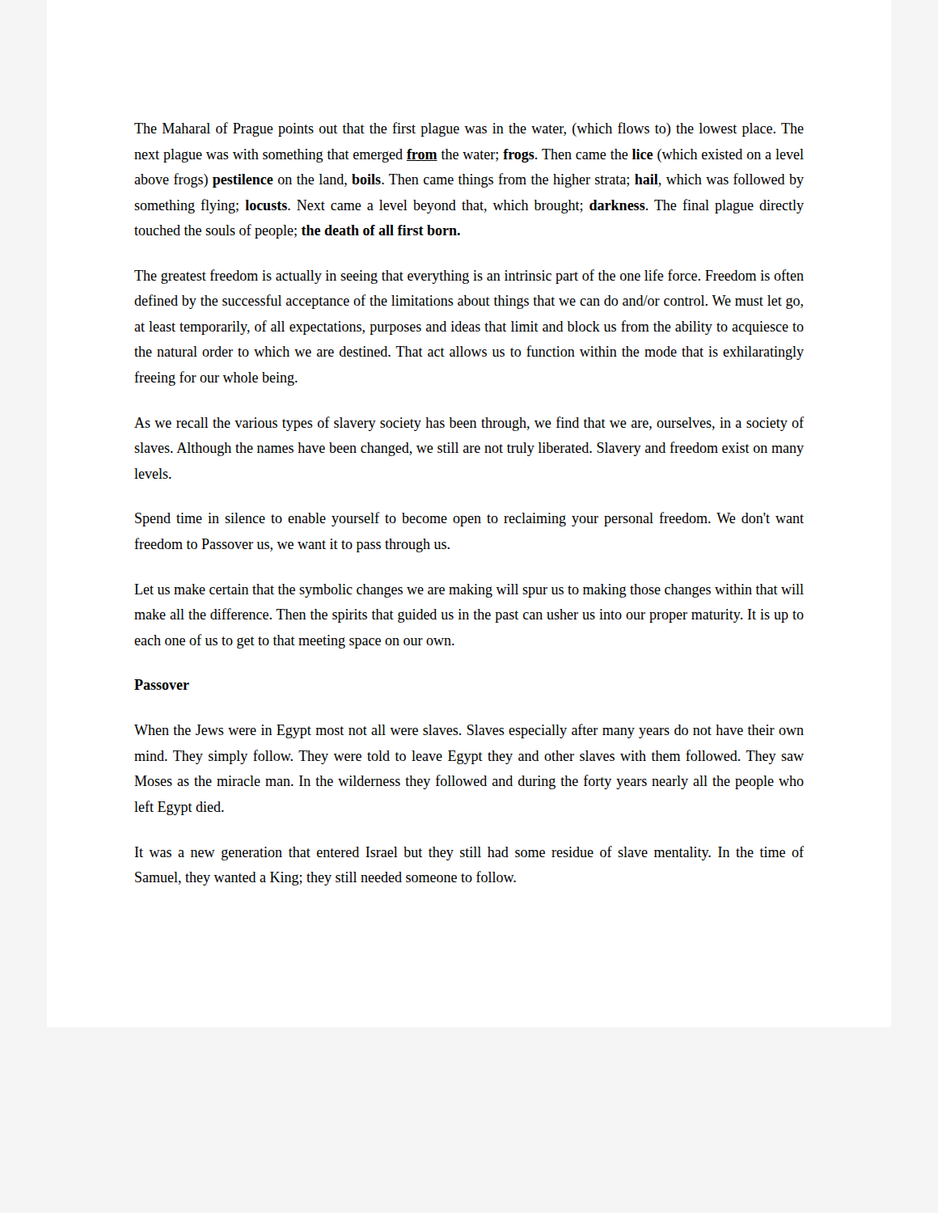The Maharal of Prague points out that the first plague was in the water, (which flows to) the lowest place. The next plague was with something that emerged from the water; frogs. Then came the lice (which existed on a level above frogs) pestilence on the land, boils. Then came things from the higher strata; hail, which was followed by something flying; locusts. Next came a level beyond that, which brought; darkness. The final plague directly touched the souls of people; the death of all first born.
The greatest freedom is actually in seeing that everything is an intrinsic part of the one life force. Freedom is often defined by the successful acceptance of the limitations about things that we can do and/or control. We must let go, at least temporarily, of all expectations, purposes and ideas that limit and block us from the ability to acquiesce to the natural order to which we are destined. That act allows us to function within the mode that is exhilaratingly freeing for our whole being.
As we recall the various types of slavery society has been through, we find that we are, ourselves, in a society of slaves. Although the names have been changed, we still are not truly liberated. Slavery and freedom exist on many levels.
Spend time in silence to enable yourself to become open to reclaiming your personal freedom. We don't want freedom to Passover us, we want it to pass through us.
Let us make certain that the symbolic changes we are making will spur us to making those changes within that will make all the difference. Then the spirits that guided us in the past can usher us into our proper maturity. It is up to each one of us to get to that meeting space on our own.
Passover
When the Jews were in Egypt most not all were slaves. Slaves especially after many years do not have their own mind. They simply follow. They were told to leave Egypt they and other slaves with them followed. They saw Moses as the miracle man. In the wilderness they followed and during the forty years nearly all the people who left Egypt died.
It was a new generation that entered Israel but they still had some residue of slave mentality. In the time of Samuel, they wanted a King; they still needed someone to follow.